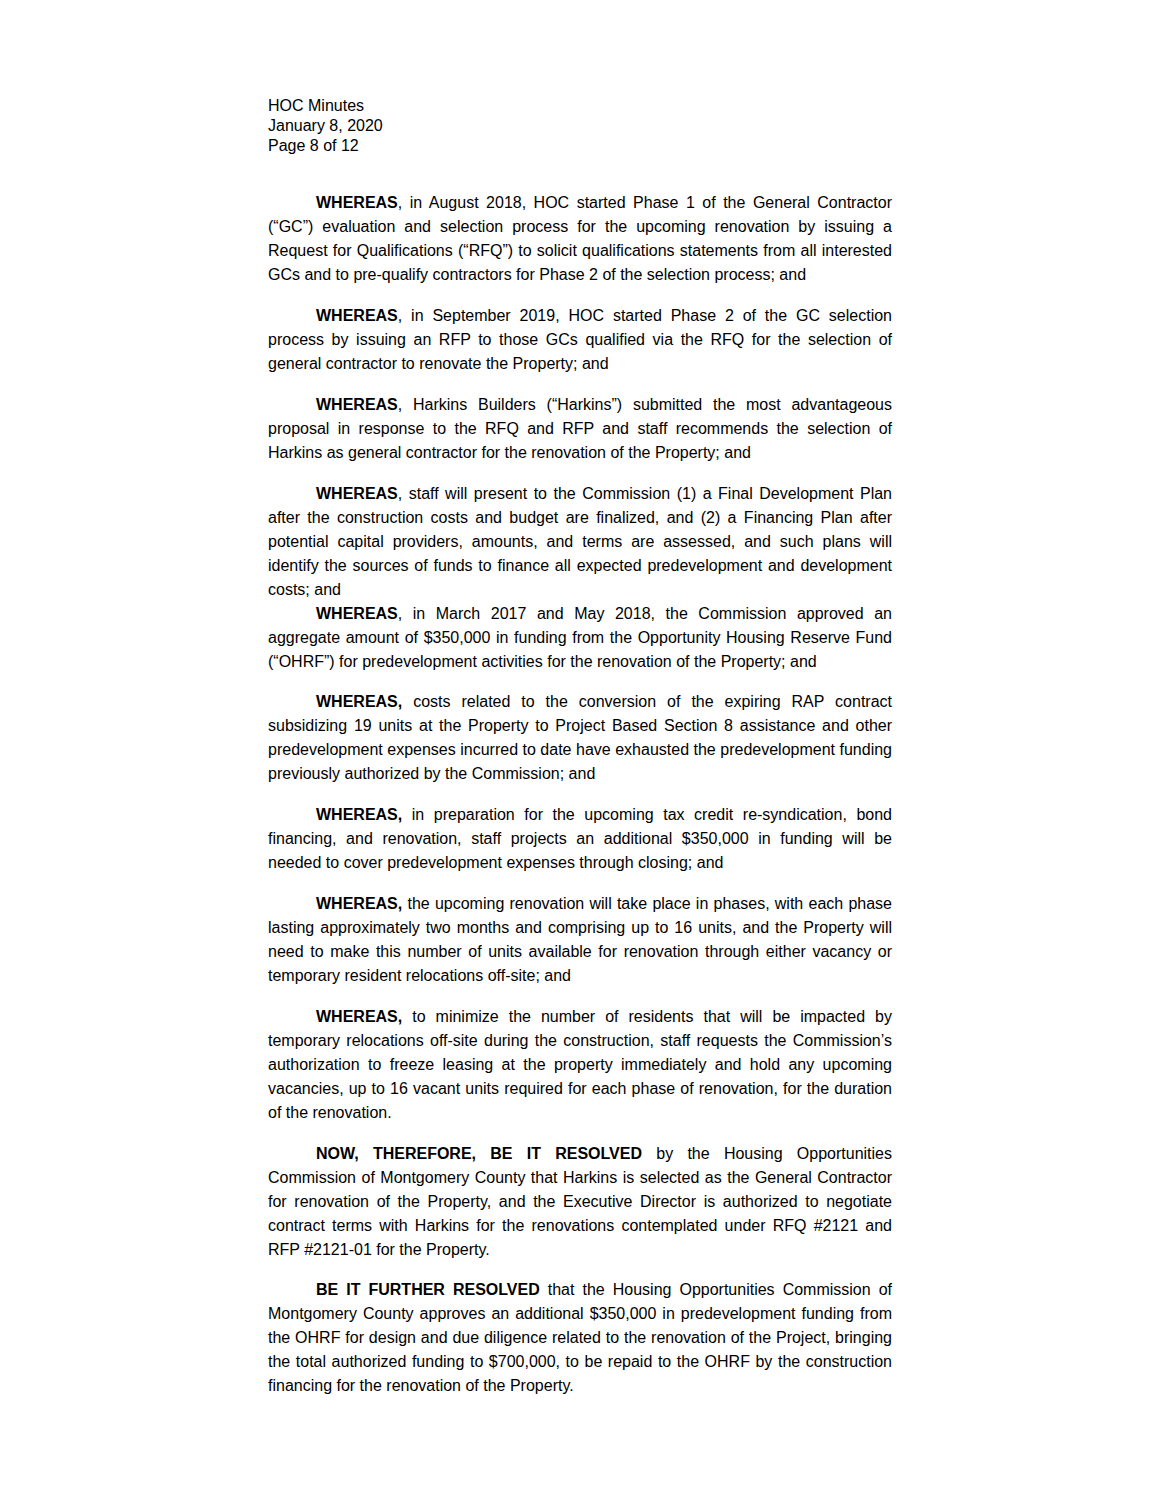HOC Minutes
January 8, 2020
Page 8 of 12
WHEREAS, in August 2018, HOC started Phase 1 of the General Contractor (“GC”) evaluation and selection process for the upcoming renovation by issuing a Request for Qualifications (“RFQ”) to solicit qualifications statements from all interested GCs and to pre-qualify contractors for Phase 2 of the selection process; and
WHEREAS, in September 2019, HOC started Phase 2 of the GC selection process by issuing an RFP to those GCs qualified via the RFQ for the selection of general contractor to renovate the Property; and
WHEREAS, Harkins Builders (“Harkins”) submitted the most advantageous proposal in response to the RFQ and RFP and staff recommends the selection of Harkins as general contractor for the renovation of the Property; and
WHEREAS, staff will present to the Commission (1) a Final Development Plan after the construction costs and budget are finalized, and (2) a Financing Plan after potential capital providers, amounts, and terms are assessed, and such plans will identify the sources of funds to finance all expected predevelopment and development costs; and
WHEREAS, in March 2017 and May 2018, the Commission approved an aggregate amount of $350,000 in funding from the Opportunity Housing Reserve Fund (“OHRF”) for predevelopment activities for the renovation of the Property; and
WHEREAS, costs related to the conversion of the expiring RAP contract subsidizing 19 units at the Property to Project Based Section 8 assistance and other predevelopment expenses incurred to date have exhausted the predevelopment funding previously authorized by the Commission; and
WHEREAS, in preparation for the upcoming tax credit re-syndication, bond financing, and renovation, staff projects an additional $350,000 in funding will be needed to cover predevelopment expenses through closing; and
WHEREAS, the upcoming renovation will take place in phases, with each phase lasting approximately two months and comprising up to 16 units, and the Property will need to make this number of units available for renovation through either vacancy or temporary resident relocations off-site; and
WHEREAS, to minimize the number of residents that will be impacted by temporary relocations off-site during the construction, staff requests the Commission’s authorization to freeze leasing at the property immediately and hold any upcoming vacancies, up to 16 vacant units required for each phase of renovation, for the duration of the renovation.
NOW, THEREFORE, BE IT RESOLVED by the Housing Opportunities Commission of Montgomery County that Harkins is selected as the General Contractor for renovation of the Property, and the Executive Director is authorized to negotiate contract terms with Harkins for the renovations contemplated under RFQ #2121 and RFP #2121-01 for the Property.
BE IT FURTHER RESOLVED that the Housing Opportunities Commission of Montgomery County approves an additional $350,000 in predevelopment funding from the OHRF for design and due diligence related to the renovation of the Project, bringing the total authorized funding to $700,000, to be repaid to the OHRF by the construction financing for the renovation of the Property.